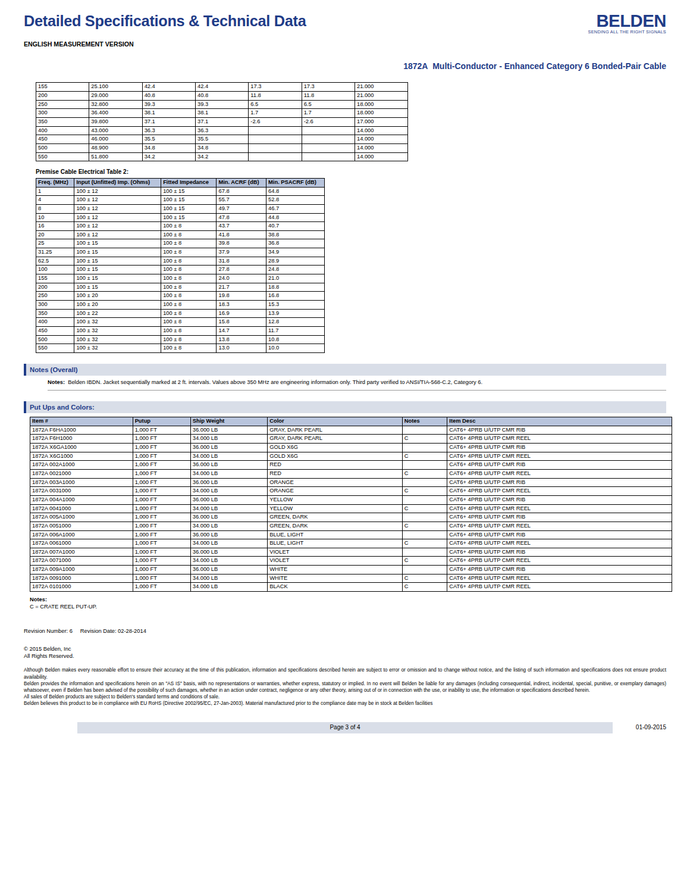Detailed Specifications & Technical Data
BELDEN
SENDING ALL THE RIGHT SIGNALS
ENGLISH MEASUREMENT VERSION
1872A Multi-Conductor - Enhanced Category 6 Bonded-Pair Cable
| 155 | 25.100 | 42.4 | 42.4 | 17.3 | 17.3 | 21.000 |
| 200 | 29.000 | 40.8 | 40.8 | 11.8 | 11.8 | 21.000 |
| 250 | 32.800 | 39.3 | 39.3 | 6.5 | 6.5 | 18.000 |
| 300 | 36.400 | 38.1 | 38.1 | 1.7 | 1.7 | 18.000 |
| 350 | 39.800 | 37.1 | 37.1 | -2.6 | -2.6 | 17.000 |
| 400 | 43.000 | 36.3 | 36.3 | | | 14.000 |
| 450 | 46.000 | 35.5 | 35.5 | | | 14.000 |
| 500 | 48.900 | 34.8 | 34.8 | | | 14.000 |
| 550 | 51.800 | 34.2 | 34.2 | | | 14.000 |
Premise Cable Electrical Table 2:
| Freq. (MHz) | Input (Unfitted) Imp. (Ohms) | Fitted Impedance | Min. ACRF (dB) | Min. PSACRF (dB) |
| --- | --- | --- | --- | --- |
| 1 | 100 ± 12 | 100 ± 15 | 67.8 | 64.8 |
| 4 | 100 ± 12 | 100 ± 15 | 55.7 | 52.8 |
| 8 | 100 ± 12 | 100 ± 15 | 49.7 | 46.7 |
| 10 | 100 ± 12 | 100 ± 15 | 47.8 | 44.8 |
| 16 | 100 ± 12 | 100 ± 8 | 43.7 | 40.7 |
| 20 | 100 ± 12 | 100 ± 8 | 41.8 | 38.8 |
| 25 | 100 ± 15 | 100 ± 8 | 39.8 | 36.8 |
| 31.25 | 100 ± 15 | 100 ± 8 | 37.9 | 34.9 |
| 62.5 | 100 ± 15 | 100 ± 8 | 31.8 | 28.9 |
| 100 | 100 ± 15 | 100 ± 8 | 27.8 | 24.8 |
| 155 | 100 ± 15 | 100 ± 8 | 24.0 | 21.0 |
| 200 | 100 ± 15 | 100 ± 8 | 21.7 | 18.8 |
| 250 | 100 ± 20 | 100 ± 8 | 19.8 | 16.8 |
| 300 | 100 ± 20 | 100 ± 8 | 18.3 | 15.3 |
| 350 | 100 ± 22 | 100 ± 8 | 16.9 | 13.9 |
| 400 | 100 ± 32 | 100 ± 8 | 15.8 | 12.8 |
| 450 | 100 ± 32 | 100 ± 8 | 14.7 | 11.7 |
| 500 | 100 ± 32 | 100 ± 8 | 13.8 | 10.8 |
| 550 | 100 ± 32 | 100 ± 8 | 13.0 | 10.0 |
Notes (Overall)
Notes: Belden IBDN. Jacket sequentially marked at 2 ft. intervals. Values above 350 MHz are engineering information only. Third party verified to ANSI/TIA-568-C.2, Category 6.
Put Ups and Colors:
| Item # | Putup | Ship Weight | Color | Notes | Item Desc |
| --- | --- | --- | --- | --- | --- |
| 1872A F6HA1000 | 1,000 FT | 36.000 LB | GRAY, DARK PEARL | | CAT6+ 4PRB U/UTP CMR RIB |
| 1872A F6H1000 | 1,000 FT | 34.000 LB | GRAY, DARK PEARL | C | CAT6+ 4PRB U/UTP CMR REEL |
| 1872A X6GA1000 | 1,000 FT | 36.000 LB | GOLD X6G | | CAT6+ 4PRB U/UTP CMR RIB |
| 1872A X6G1000 | 1,000 FT | 34.000 LB | GOLD X6G | C | CAT6+ 4PRB U/UTP CMR REEL |
| 1872A 002A1000 | 1,000 FT | 36.000 LB | RED | | CAT6+ 4PRB U/UTP CMR RIB |
| 1872A 0021000 | 1,000 FT | 34.000 LB | RED | C | CAT6+ 4PRB U/UTP CMR REEL |
| 1872A 003A1000 | 1,000 FT | 36.000 LB | ORANGE | | CAT6+ 4PRB U/UTP CMR RIB |
| 1872A 0031000 | 1,000 FT | 34.000 LB | ORANGE | C | CAT6+ 4PRB U/UTP CMR REEL |
| 1872A 004A1000 | 1,000 FT | 36.000 LB | YELLOW | | CAT6+ 4PRB U/UTP CMR RIB |
| 1872A 0041000 | 1,000 FT | 34.000 LB | YELLOW | C | CAT6+ 4PRB U/UTP CMR REEL |
| 1872A 005A1000 | 1,000 FT | 36.000 LB | GREEN, DARK | | CAT6+ 4PRB U/UTP CMR RIB |
| 1872A 0051000 | 1,000 FT | 34.000 LB | GREEN, DARK | C | CAT6+ 4PRB U/UTP CMR REEL |
| 1872A 006A1000 | 1,000 FT | 36.000 LB | BLUE, LIGHT | | CAT6+ 4PRB U/UTP CMR RIB |
| 1872A 0061000 | 1,000 FT | 34.000 LB | BLUE, LIGHT | C | CAT6+ 4PRB U/UTP CMR REEL |
| 1872A 007A1000 | 1,000 FT | 36.000 LB | VIOLET | | CAT6+ 4PRB U/UTP CMR RIB |
| 1872A 0071000 | 1,000 FT | 34.000 LB | VIOLET | C | CAT6+ 4PRB U/UTP CMR REEL |
| 1872A 009A1000 | 1,000 FT | 36.000 LB | WHITE | | CAT6+ 4PRB U/UTP CMR RIB |
| 1872A 0091000 | 1,000 FT | 34.000 LB | WHITE | C | CAT6+ 4PRB U/UTP CMR REEL |
| 1872A 0101000 | 1,000 FT | 34.000 LB | BLACK | C | CAT6+ 4PRB U/UTP CMR REEL |
Notes:
C = CRATE REEL PUT-UP.
Revision Number: 6 Revision Date: 02-28-2014
© 2015 Belden, Inc
All Rights Reserved.
Although Belden makes every reasonable effort to ensure their accuracy at the time of this publication, information and specifications described herein are subject to error or omission and to change without notice, and the listing of such information and specifications does not ensure product availability.
Belden provides the information and specifications herein on an "AS IS" basis, with no representations or warranties, whether express, statutory or implied. In no event will Belden be liable for any damages (including consequential, indirect, incidental, special, punitive, or exemplary damages) whatsoever, even if Belden has been advised of the possibility of such damages, whether in an action under contract, negligence or any other theory, arising out of or in connection with the use, or inability to use, the information or specifications described herein.
All sales of Belden products are subject to Belden's standard terms and conditions of sale.
Belden believes this product to be in compliance with EU RoHS (Directive 2002/95/EC, 27-Jan-2003). Material manufactured prior to the compliance date may be in stock at Belden facilities
Page 3 of 4
01-09-2015